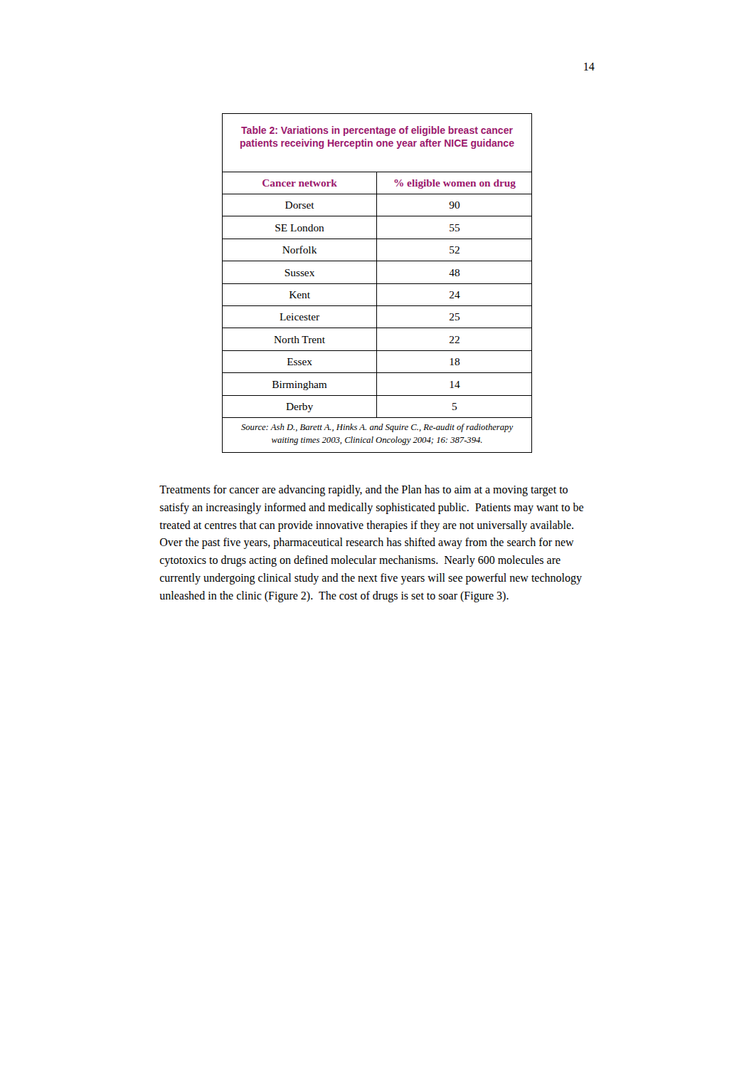14
Table 2: Variations in percentage of eligible breast cancer patients receiving Herceptin one year after NICE guidance
| Cancer network | % eligible women on drug |
| --- | --- |
| Dorset | 90 |
| SE London | 55 |
| Norfolk | 52 |
| Sussex | 48 |
| Kent | 24 |
| Leicester | 25 |
| North Trent | 22 |
| Essex | 18 |
| Birmingham | 14 |
| Derby | 5 |
| Source: Ash D., Barett A., Hinks A. and Squire C., Re-audit of radiotherapy waiting times 2003, Clinical Oncology 2004; 16: 387-394. |
Treatments for cancer are advancing rapidly, and the Plan has to aim at a moving target to satisfy an increasingly informed and medically sophisticated public. Patients may want to be treated at centres that can provide innovative therapies if they are not universally available. Over the past five years, pharmaceutical research has shifted away from the search for new cytotoxics to drugs acting on defined molecular mechanisms. Nearly 600 molecules are currently undergoing clinical study and the next five years will see powerful new technology unleashed in the clinic (Figure 2). The cost of drugs is set to soar (Figure 3).